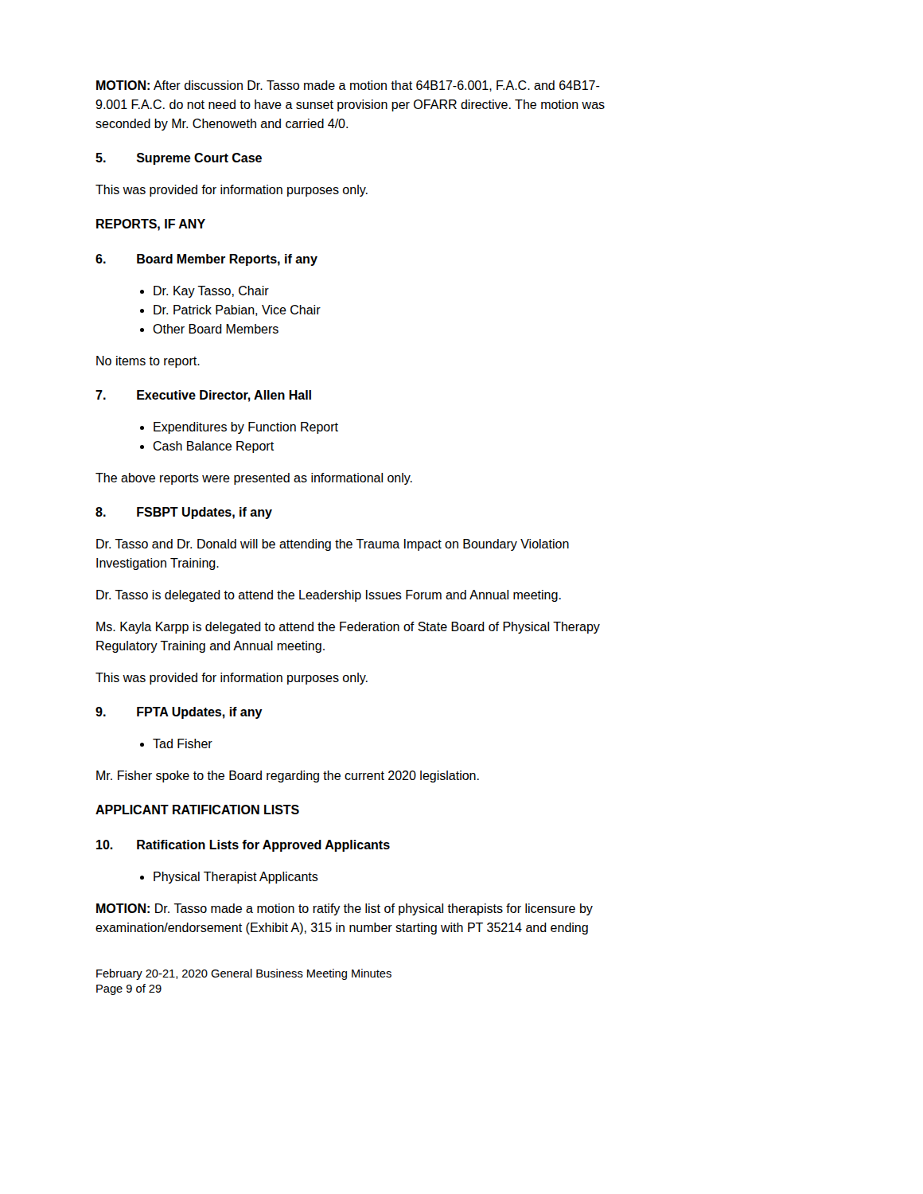MOTION: After discussion Dr. Tasso made a motion that 64B17-6.001, F.A.C. and 64B17-9.001 F.A.C. do not need to have a sunset provision per OFARR directive. The motion was seconded by Mr. Chenoweth and carried 4/0.
5. Supreme Court Case
This was provided for information purposes only.
REPORTS, IF ANY
6. Board Member Reports, if any
Dr. Kay Tasso, Chair
Dr. Patrick Pabian, Vice Chair
Other Board Members
No items to report.
7. Executive Director, Allen Hall
Expenditures by Function Report
Cash Balance Report
The above reports were presented as informational only.
8. FSBPT Updates, if any
Dr. Tasso and Dr. Donald will be attending the Trauma Impact on Boundary Violation Investigation Training.
Dr. Tasso is delegated to attend the Leadership Issues Forum and Annual meeting.
Ms. Kayla Karpp is delegated to attend the Federation of State Board of Physical Therapy Regulatory Training and Annual meeting.
This was provided for information purposes only.
9. FPTA Updates, if any
Tad Fisher
Mr. Fisher spoke to the Board regarding the current 2020 legislation.
APPLICANT RATIFICATION LISTS
10. Ratification Lists for Approved Applicants
Physical Therapist Applicants
MOTION: Dr. Tasso made a motion to ratify the list of physical therapists for licensure by examination/endorsement (Exhibit A), 315 in number starting with PT 35214 and ending
February 20-21, 2020 General Business Meeting Minutes
Page 9 of 29